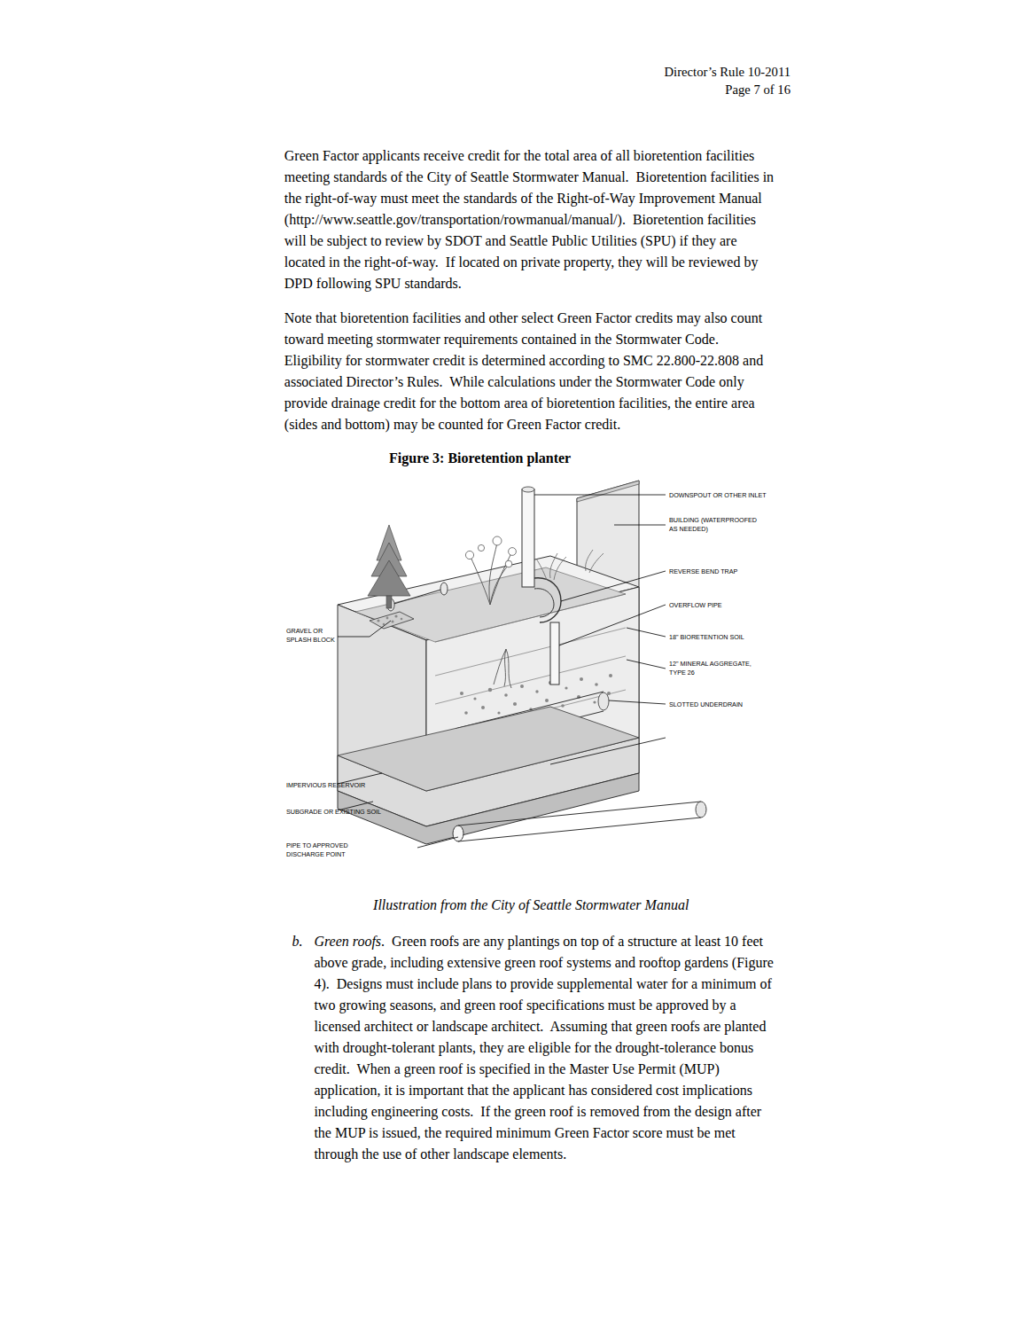Director’s Rule 10-2011
Page 7 of 16
Green Factor applicants receive credit for the total area of all bioretention facilities meeting standards of the City of Seattle Stormwater Manual. Bioretention facilities in the right-of-way must meet the standards of the Right-of-Way Improvement Manual (http://www.seattle.gov/transportation/rowmanual/manual/). Bioretention facilities will be subject to review by SDOT and Seattle Public Utilities (SPU) if they are located in the right-of-way. If located on private property, they will be reviewed by DPD following SPU standards.
Note that bioretention facilities and other select Green Factor credits may also count toward meeting stormwater requirements contained in the Stormwater Code. Eligibility for stormwater credit is determined according to SMC 22.800-22.808 and associated Director’s Rules. While calculations under the Stormwater Code only provide drainage credit for the bottom area of bioretention facilities, the entire area (sides and bottom) may be counted for Green Factor credit.
Figure 3: Bioretention planter
DOWNSPOUT OR OTHER INLET BUILDING (WATERPROOFED AS NEEDED) REVERSE BEND TRAP OVERFLOW PIPE 18" BIORETENTION SOIL 12" MINERAL AGGREGATE, TYPE 26 SLOTTED UNDERDRAIN GRAVEL OR SPLASH BLOCK IMPERVIOUS RESERVOIR SUBGRADE OR EXISTING SOIL PIPE TO APPROVED DISCHARGE POINT
Illustration from the City of Seattle Stormwater Manual
b. Green roofs. Green roofs are any plantings on top of a structure at least 10 feet above grade, including extensive green roof systems and rooftop gardens (Figure 4). Designs must include plans to provide supplemental water for a minimum of two growing seasons, and green roof specifications must be approved by a licensed architect or landscape architect. Assuming that green roofs are planted with drought-tolerant plants, they are eligible for the drought-tolerance bonus credit. When a green roof is specified in the Master Use Permit (MUP) application, it is important that the applicant has considered cost implications including engineering costs. If the green roof is removed from the design after the MUP is issued, the required minimum Green Factor score must be met through the use of other landscape elements.